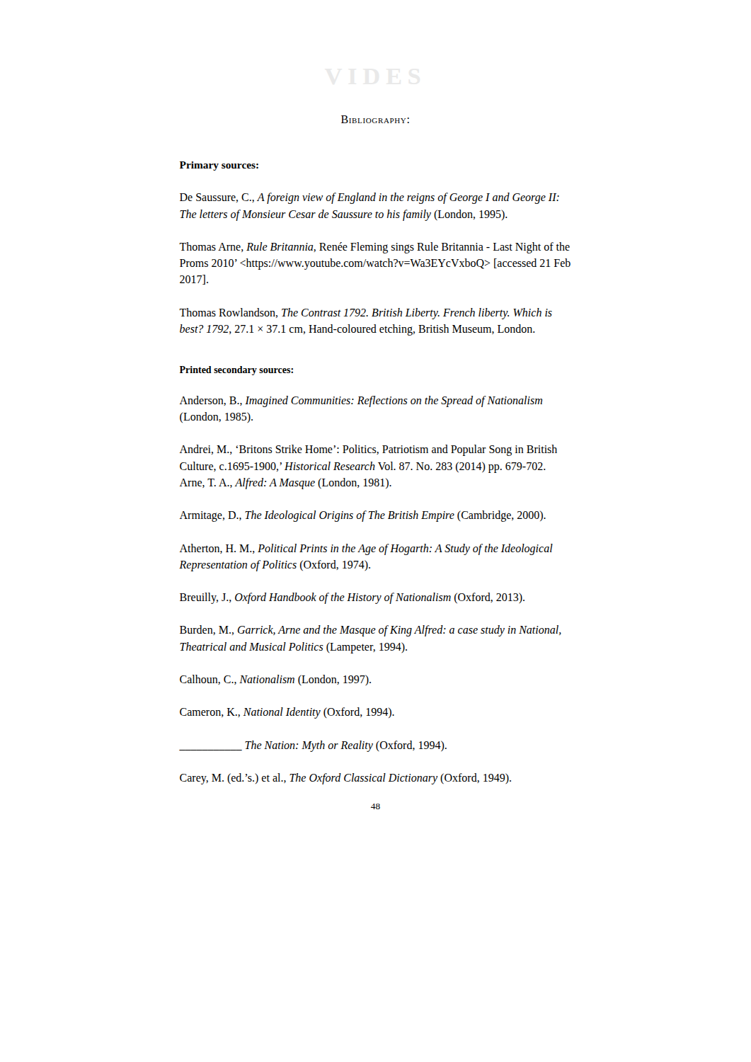VIDES
Bibliography:
Primary sources:
De Saussure, C., A foreign view of England in the reigns of George I and George II: The letters of Monsieur Cesar de Saussure to his family (London, 1995).
Thomas Arne, Rule Britannia, Renée Fleming sings Rule Britannia - Last Night of the Proms 2010’ <https://www.youtube.com/watch?v=Wa3EYcVxboQ> [accessed 21 Feb 2017].
Thomas Rowlandson, The Contrast 1792. British Liberty. French liberty. Which is best? 1792, 27.1 × 37.1 cm, Hand-coloured etching, British Museum, London.
Printed secondary sources:
Anderson, B., Imagined Communities: Reflections on the Spread of Nationalism (London, 1985).
Andrei, M., ‘Britons Strike Home’: Politics, Patriotism and Popular Song in British Culture, c.1695-1900,’ Historical Research Vol. 87. No. 283 (2014) pp. 679-702.
Arne, T. A., Alfred: A Masque (London, 1981).
Armitage, D., The Ideological Origins of The British Empire (Cambridge, 2000).
Atherton, H. M., Political Prints in the Age of Hogarth: A Study of the Ideological Representation of Politics (Oxford, 1974).
Breuilly, J., Oxford Handbook of the History of Nationalism (Oxford, 2013).
Burden, M., Garrick, Arne and the Masque of King Alfred: a case study in National, Theatrical and Musical Politics (Lampeter, 1994).
Calhoun, C., Nationalism (London, 1997).
Cameron, K., National Identity (Oxford, 1994).
___________ The Nation: Myth or Reality (Oxford, 1994).
Carey, M. (ed.’s.) et al., The Oxford Classical Dictionary (Oxford, 1949).
48